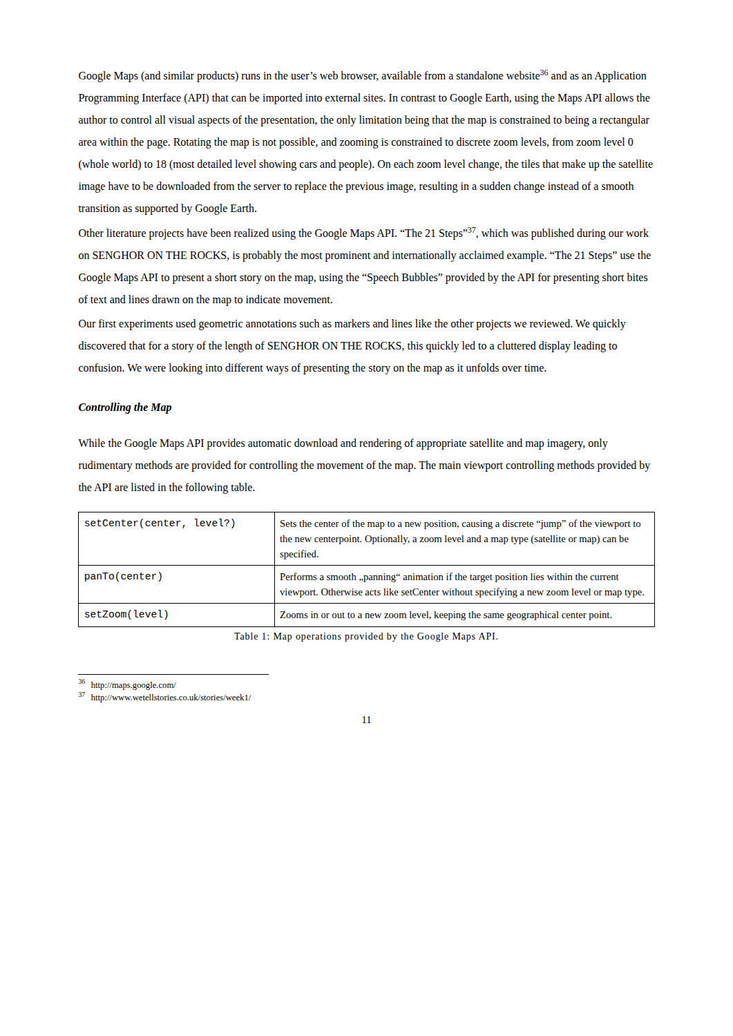Google Maps (and similar products) runs in the user’s web browser, available from a standalone website36 and as an Application Programming Interface (API) that can be imported into external sites. In contrast to Google Earth, using the Maps API allows the author to control all visual aspects of the presentation, the only limitation being that the map is constrained to being a rectangular area within the page. Rotating the map is not possible, and zooming is constrained to discrete zoom levels, from zoom level 0 (whole world) to 18 (most detailed level showing cars and people). On each zoom level change, the tiles that make up the satellite image have to be downloaded from the server to replace the previous image, resulting in a sudden change instead of a smooth transition as supported by Google Earth.
Other literature projects have been realized using the Google Maps API. “The 21 Steps”37, which was published during our work on SENGHOR ON THE ROCKS, is probably the most prominent and internationally acclaimed example. “The 21 Steps” use the Google Maps API to present a short story on the map, using the “Speech Bubbles” provided by the API for presenting short bites of text and lines drawn on the map to indicate movement.
Our first experiments used geometric annotations such as markers and lines like the other projects we reviewed. We quickly discovered that for a story of the length of SENGHOR ON THE ROCKS, this quickly led to a cluttered display leading to confusion. We were looking into different ways of presenting the story on the map as it unfolds over time.
Controlling the Map
While the Google Maps API provides automatic download and rendering of appropriate satellite and map imagery, only rudimentary methods are provided for controlling the movement of the map. The main viewport controlling methods provided by the API are listed in the following table.
| setCenter(center, level?) | Sets the center of the map to a new position, causing a discrete “jump” of the viewport to the new centerpoint. Optionally, a zoom level and a map type (satellite or map) can be specified. |
| panTo(center) | Performs a smooth „panning“ animation if the target position lies within the current viewport. Otherwise acts like setCenter without specifying a new zoom level or map type. |
| setZoom(level) | Zooms in or out to a new zoom level, keeping the same geographical center point. |
Table 1: Map operations provided by the Google Maps API.
36 http://maps.google.com/
37 http://www.wetellstories.co.uk/stories/week1/
11